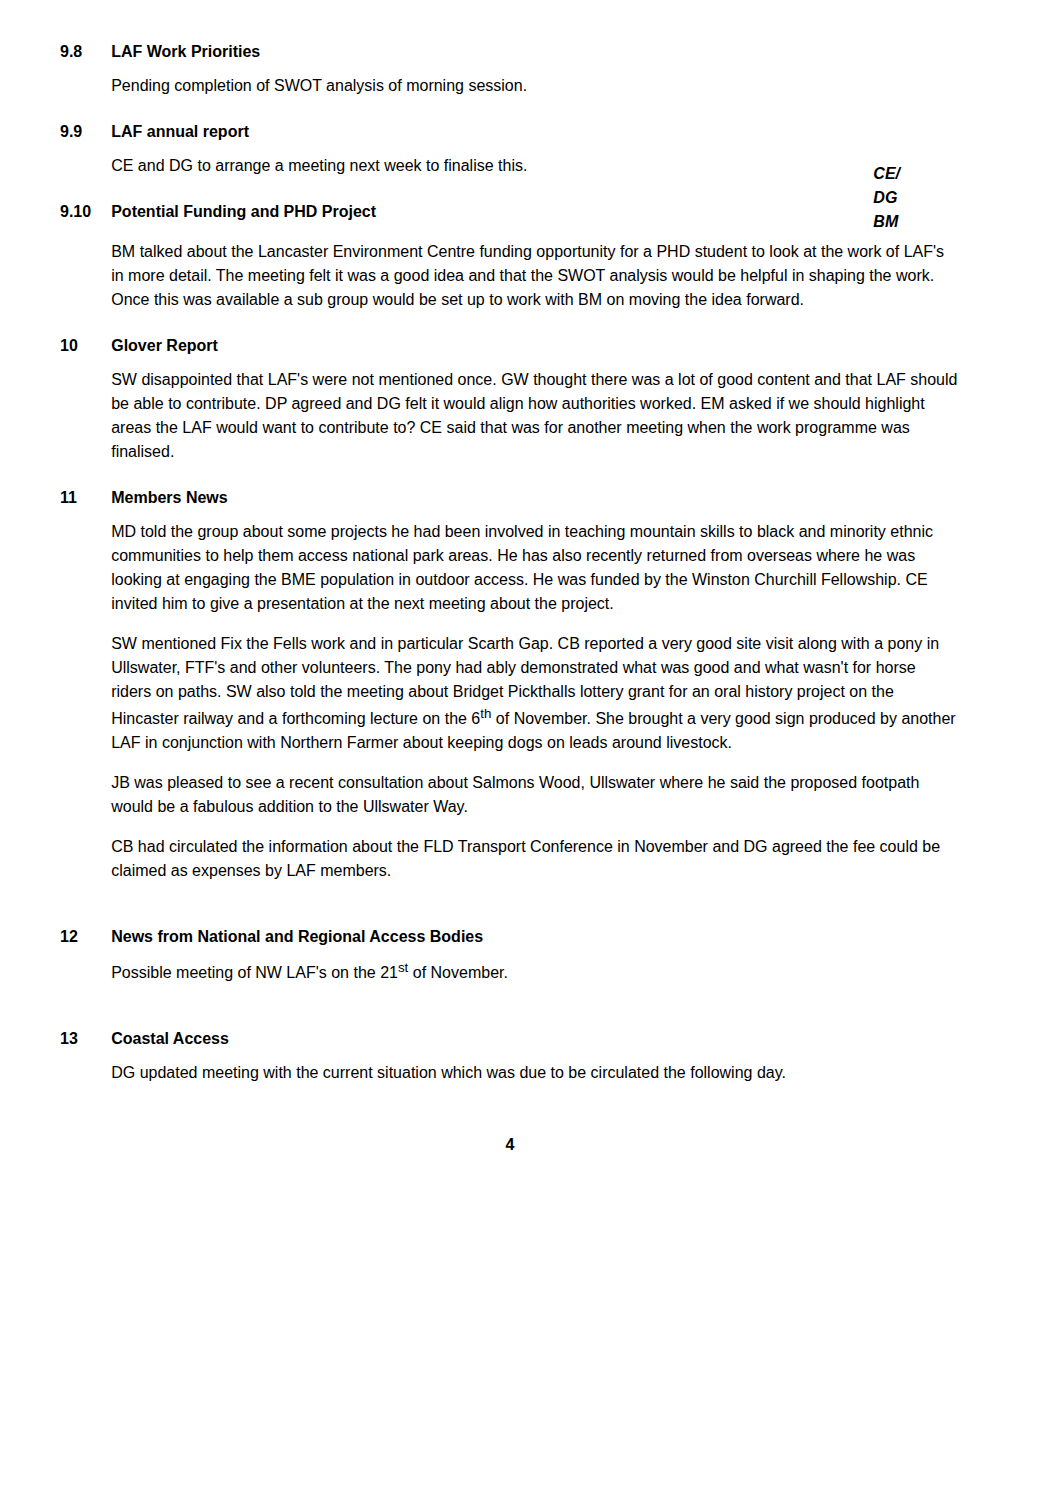CE/
DG
BM
9.8
LAF Work Priorities
Pending completion of SWOT analysis of morning session.
9.9
LAF annual report
CE and DG to arrange a meeting next week to finalise this.
9.10
Potential Funding and PHD Project
BM talked about the Lancaster Environment Centre funding opportunity for a PHD student to look at the work of LAF's in more detail. The meeting felt it was a good idea and that the SWOT analysis would be helpful in shaping the work. Once this was available a sub group would be set up to work with BM on moving the idea forward.
10
Glover Report
SW disappointed that LAF's were not mentioned once. GW thought there was a lot of good content and that LAF should be able to contribute. DP agreed and DG felt it would align how authorities worked. EM asked if we should highlight areas the LAF would want to contribute to? CE said that was for another meeting when the work programme was finalised.
11
Members News
MD told the group about some projects he had been involved in teaching mountain skills to black and minority ethnic communities to help them access national park areas. He has also recently returned from overseas where he was looking at engaging the BME population in outdoor access. He was funded by the Winston Churchill Fellowship. CE invited him to give a presentation at the next meeting about the project.
SW mentioned Fix the Fells work and in particular Scarth Gap. CB reported a very good site visit along with a pony in Ullswater, FTF's and other volunteers. The pony had ably demonstrated what was good and what wasn't for horse riders on paths. SW also told the meeting about Bridget Pickthalls lottery grant for an oral history project on the Hincaster railway and a forthcoming lecture on the 6th of November. She brought a very good sign produced by another LAF in conjunction with Northern Farmer about keeping dogs on leads around livestock.
JB was pleased to see a recent consultation about Salmons Wood, Ullswater where he said the proposed footpath would be a fabulous addition to the Ullswater Way.
CB had circulated the information about the FLD Transport Conference in November and DG agreed the fee could be claimed as expenses by LAF members.
12
News from National and Regional Access Bodies
Possible meeting of NW LAF's on the 21st of November.
13
Coastal Access
DG updated meeting with the current situation which was due to be circulated the following day.
4